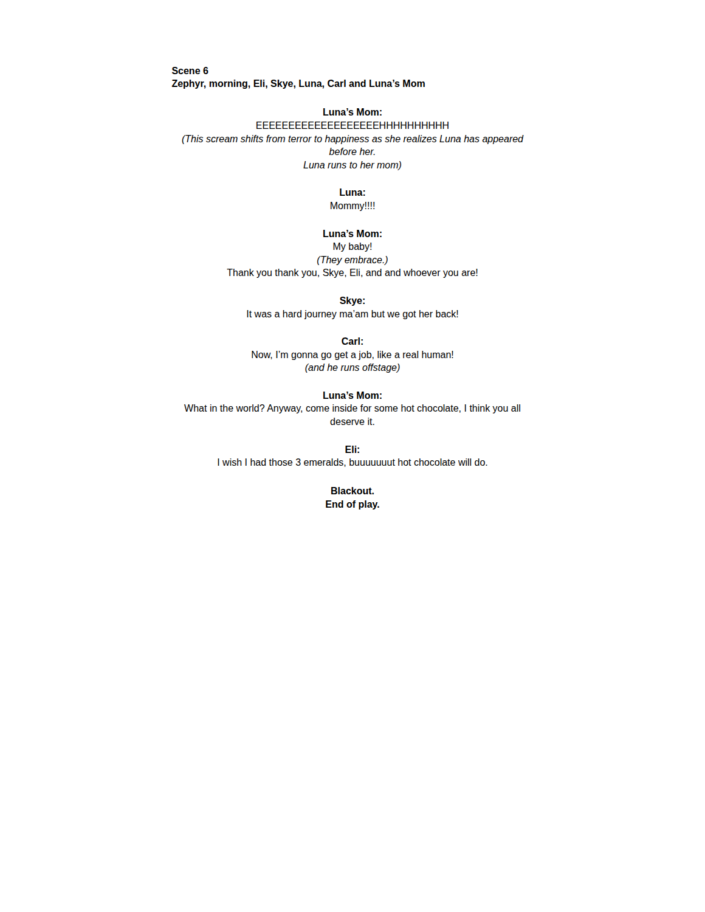Scene 6
Zephyr, morning, Eli, Skye, Luna, Carl and Luna’s Mom
Luna’s Mom:
EEEEEEEEEEEEEEEEEEEHHHHHHHHHH
(This scream shifts from terror to happiness as she realizes Luna has appeared before her.
Luna runs to her mom)
Luna:
Mommy!!!!
Luna’s Mom:
My baby!
(They embrace.)
Thank you thank you, Skye, Eli, and and whoever you are!
Skye:
It was a hard journey ma’am but we got her back!
Carl:
Now, I’m gonna go get a job, like a real human!
(and he runs offstage)
Luna’s Mom:
What in the world? Anyway, come inside for some hot chocolate, I think you all deserve it.
Eli:
I wish I had those 3 emeralds, buuuuuuut hot chocolate will do.
Blackout.
End of play.